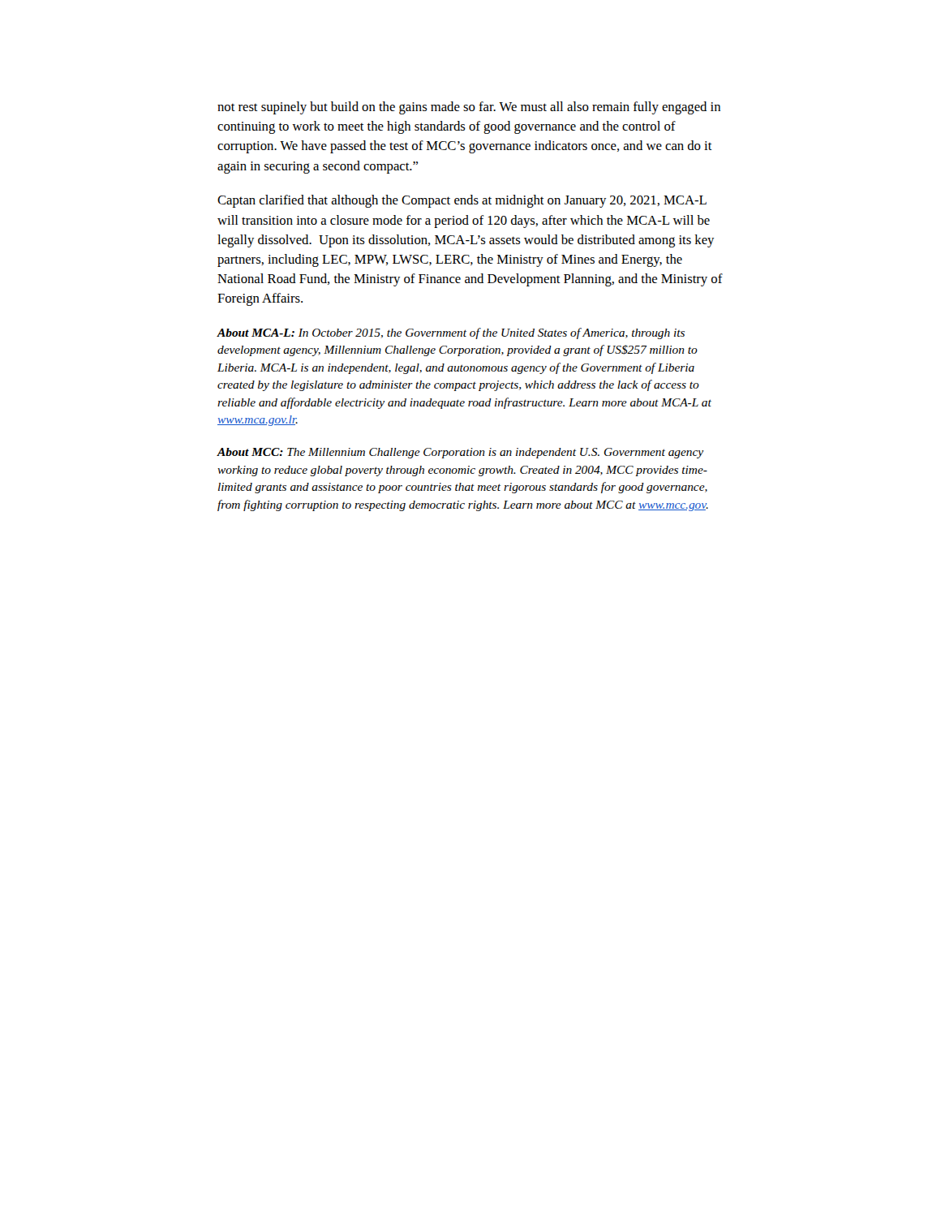not rest supinely but build on the gains made so far. We must all also remain fully engaged in continuing to work to meet the high standards of good governance and the control of corruption. We have passed the test of MCC’s governance indicators once, and we can do it again in securing a second compact.”
Captan clarified that although the Compact ends at midnight on January 20, 2021, MCA-L will transition into a closure mode for a period of 120 days, after which the MCA-L will be legally dissolved. Upon its dissolution, MCA-L’s assets would be distributed among its key partners, including LEC, MPW, LWSC, LERC, the Ministry of Mines and Energy, the National Road Fund, the Ministry of Finance and Development Planning, and the Ministry of Foreign Affairs.
About MCA-L: In October 2015, the Government of the United States of America, through its development agency, Millennium Challenge Corporation, provided a grant of US$257 million to Liberia. MCA-L is an independent, legal, and autonomous agency of the Government of Liberia created by the legislature to administer the compact projects, which address the lack of access to reliable and affordable electricity and inadequate road infrastructure. Learn more about MCA-L at www.mca.gov.lr.
About MCC: The Millennium Challenge Corporation is an independent U.S. Government agency working to reduce global poverty through economic growth. Created in 2004, MCC provides time-limited grants and assistance to poor countries that meet rigorous standards for good governance, from fighting corruption to respecting democratic rights. Learn more about MCC at www.mcc.gov.